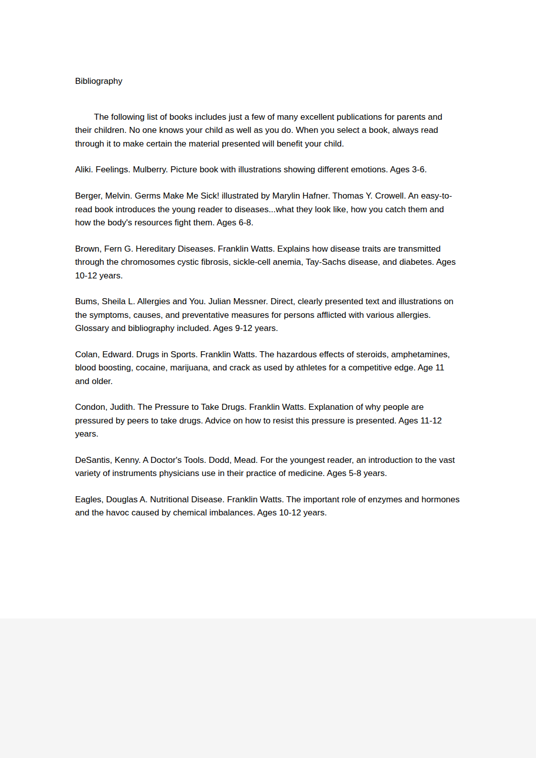Bibliography
The following list of books includes just a few of many excellent publications for parents and their children. No one knows your child as well as you do. When you select a book, always read through it to make certain the material presented will benefit your child.
Aliki. Feelings. Mulberry. Picture book with illustrations showing different emotions. Ages 3-6.
Berger, Melvin. Germs Make Me Sick! illustrated by Marylin Hafner. Thomas Y. Crowell. An easy-to-read book introduces the young reader to diseases...what they look like, how you catch them and how the body's resources fight them. Ages 6-8.
Brown, Fern G. Hereditary Diseases. Franklin Watts. Explains how disease traits are transmitted through the chromosomes cystic fibrosis, sickle-cell anemia, Tay-Sachs disease, and diabetes. Ages 10-12 years.
Bums, Sheila L. Allergies and You. Julian Messner. Direct, clearly presented text and illustrations on the symptoms, causes, and preventative measures for persons afflicted with various allergies. Glossary and bibliography included. Ages 9-12 years.
Colan, Edward. Drugs in Sports. Franklin Watts. The hazardous effects of steroids, amphetamines, blood boosting, cocaine, marijuana, and crack as used by athletes for a competitive edge. Age 11 and older.
Condon, Judith. The Pressure to Take Drugs. Franklin Watts. Explanation of why people are pressured by peers to take drugs. Advice on how to resist this pressure is presented. Ages 11-12 years.
DeSantis, Kenny. A Doctor's Tools. Dodd, Mead. For the youngest reader, an introduction to the vast variety of instruments physicians use in their practice of medicine. Ages 5-8 years.
Eagles, Douglas A. Nutritional Disease. Franklin Watts. The important role of enzymes and hormones and the havoc caused by chemical imbalances. Ages 10-12 years.